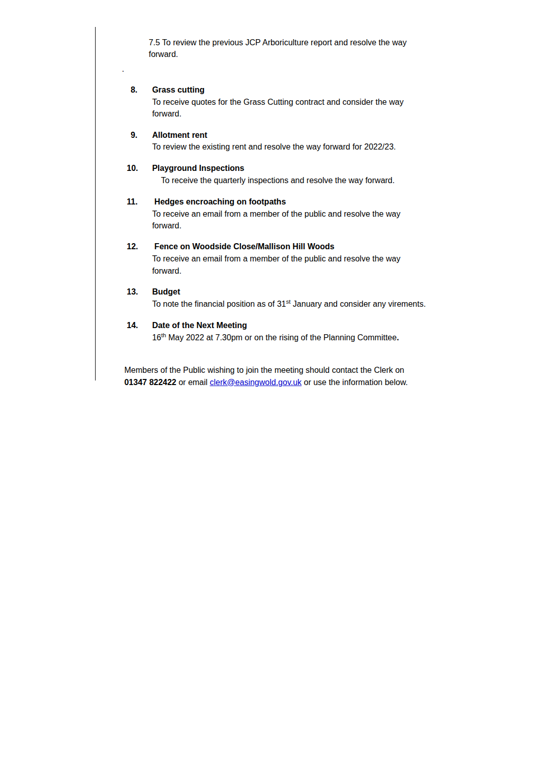7.5 To review the previous JCP Arboriculture report and resolve the way forward.
.
8. Grass cutting To receive quotes for the Grass Cutting contract and consider the way forward.
9. Allotment rent To review the existing rent and resolve the way forward for 2022/23.
10. Playground Inspections To receive the quarterly inspections and resolve the way forward.
11. Hedges encroaching on footpaths To receive an email from a member of the public and resolve the way forward.
12. Fence on Woodside Close/Mallison Hill Woods To receive an email from a member of the public and resolve the way forward.
13. Budget To note the financial position as of 31st January and consider any virements.
14. Date of the Next Meeting 16th May 2022 at 7.30pm or on the rising of the Planning Committee.
Members of the Public wishing to join the meeting should contact the Clerk on 01347 822422 or email clerk@easingwold.gov.uk or use the information below.